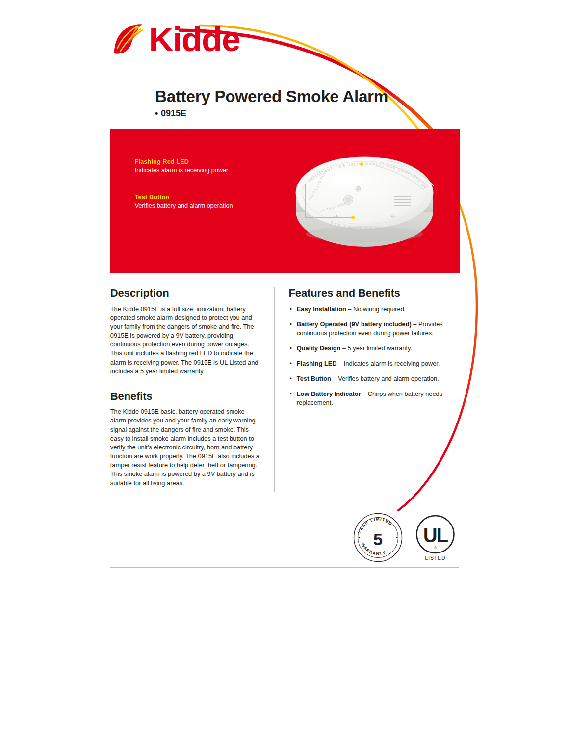Kidde
Battery Powered Smoke Alarm
•0915E
Flashing Red LED
Indicates alarm is receiving power
Test Button
Verifies battery and alarm operation
IMPORTANT: SEE USERS MANUAL FOR COMPLETE OPERATING INSTRUCTIONS PRESS AND HOLD TO TEST WEEKLY OFF TWIST ON
Description
The Kidde 0915E is a full size, ionization, battery operated smoke alarm designed to protect you and your family from the dangers of smoke and fire. The 0915E is powered by a 9V battery, providing continuous protection even during power outages. This unit includes a flashing red LED to indicate the alarm is receiving power. The 0915E is UL Listed and includes a 5 year limited warranty.
Benefits
The Kidde 0915E basic, battery operated smoke alarm provides you and your family an early warning signal against the dangers of fire and smoke. This easy to install smoke alarm includes a test button to verify the unit's electronic circuitry, horn and battery function are work properly. The 0915E also includes a tamper resist feature to help deter theft or tampering. This smoke alarm is powered by a 9V battery and is suitable for all living areas.
Features and Benefits
Easy Installation – No wiring required.
Battery Operated (9V battery included) – Provides continuous protection even during power failures.
Quality Design – 5 year limited warranty.
Flashing LED – Indicates alarm is receiving power.
Test Button – Verifies battery and alarm operation.
Low Battery Indicator – Chirps when battery needs replacement.
YEAR LIMITED WARRANTY 5
UL ® LISTED